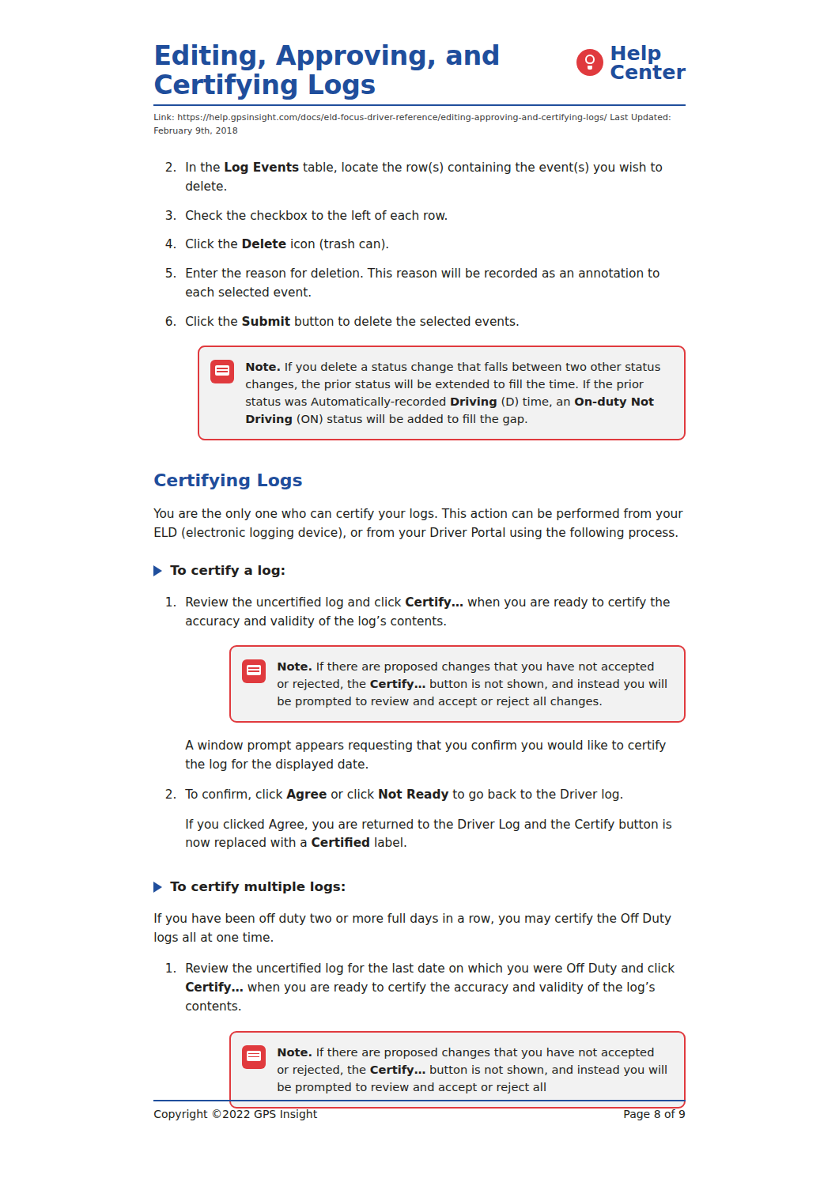Editing, Approving, and Certifying Logs
Help Center
Link: https://help.gpsinsight.com/docs/eld-focus-driver-reference/editing-approving-and-certifying-logs/ Last Updated: February 9th, 2018
In the Log Events table, locate the row(s) containing the event(s) you wish to delete.
Check the checkbox to the left of each row.
Click the Delete icon (trash can).
Enter the reason for deletion. This reason will be recorded as an annotation to each selected event.
Click the Submit button to delete the selected events.
Note. If you delete a status change that falls between two other status changes, the prior status will be extended to fill the time. If the prior status was Automatically-recorded Driving (D) time, an On-duty Not Driving (ON) status will be added to fill the gap.
Certifying Logs
You are the only one who can certify your logs. This action can be performed from your ELD (electronic logging device), or from your Driver Portal using the following process.
To certify a log:
Review the uncertified log and click Certify… when you are ready to certify the accuracy and validity of the log’s contents.
Note. If there are proposed changes that you have not accepted or rejected, the Certify… button is not shown, and instead you will be prompted to review and accept or reject all changes.
A window prompt appears requesting that you confirm you would like to certify the log for the displayed date.
To confirm, click Agree or click Not Ready to go back to the Driver log.
If you clicked Agree, you are returned to the Driver Log and the Certify button is now replaced with a Certified label.
To certify multiple logs:
If you have been off duty two or more full days in a row, you may certify the Off Duty logs all at one time.
Review the uncertified log for the last date on which you were Off Duty and click Certify… when you are ready to certify the accuracy and validity of the log’s contents.
Note. If there are proposed changes that you have not accepted or rejected, the Certify… button is not shown, and instead you will be prompted to review and accept or reject all
Copyright ©2022 GPS Insight Page 8 of 9